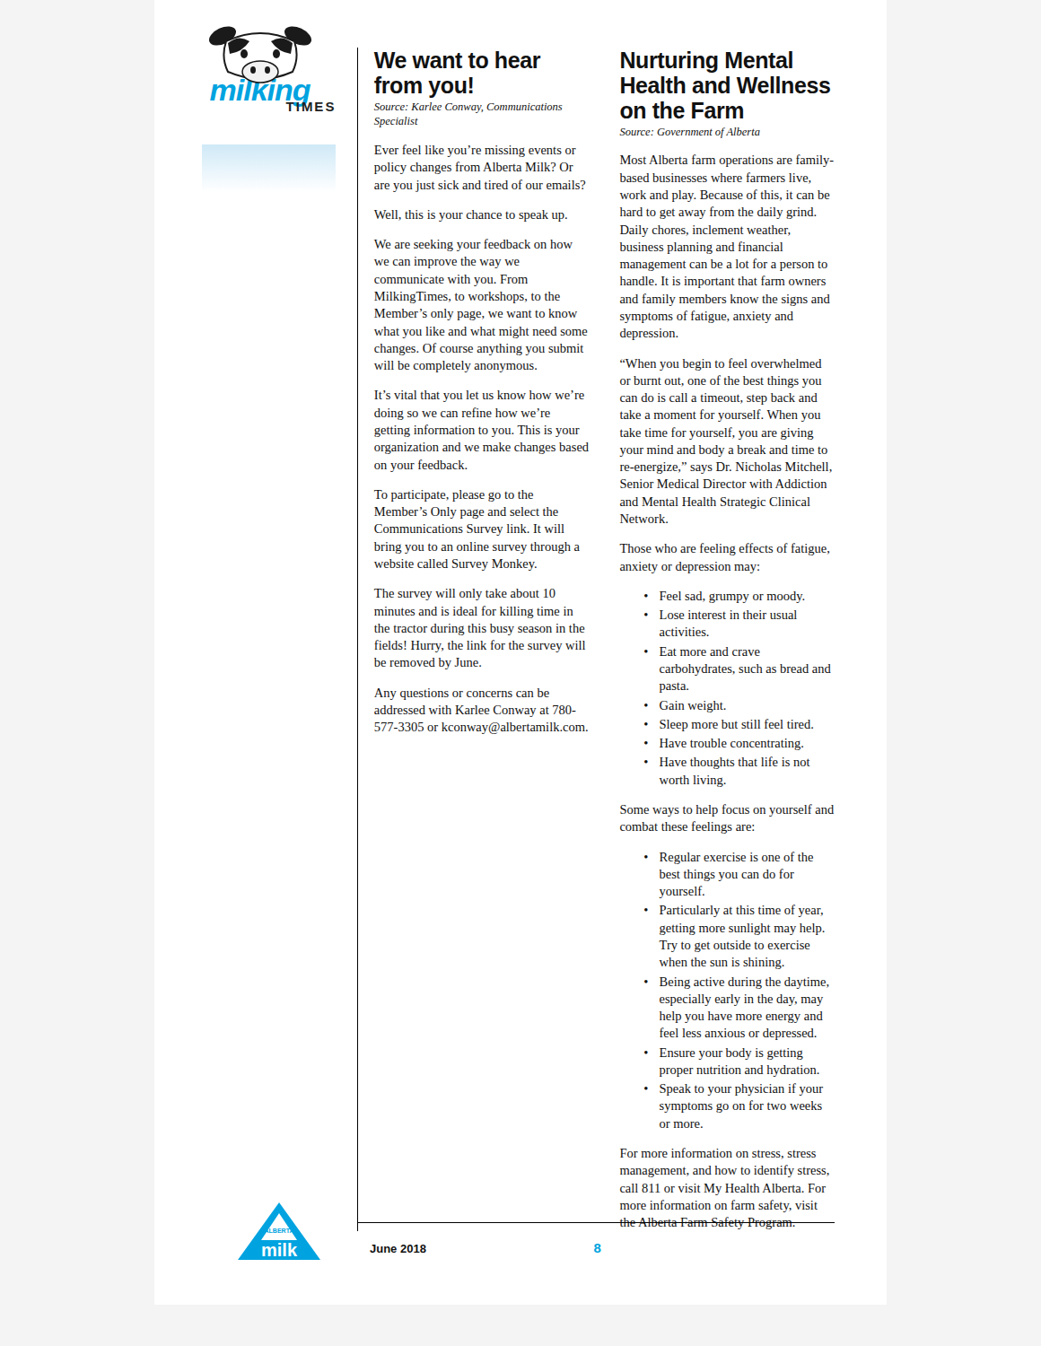milking
TIMES
We want to hear from you!
Source: Karlee Conway, Communications Specialist
Ever feel like you’re missing events or policy changes from Alberta Milk? Or are you just sick and tired of our emails?
Well, this is your chance to speak up.
We are seeking your feedback on how we can improve the way we communicate with you. From MilkingTimes, to workshops, to the Member’s only page, we want to know what you like and what might need some changes. Of course anything you submit will be completely anonymous.
It’s vital that you let us know how we’re doing so we can refine how we’re getting information to you. This is your organization and we make changes based on your feedback.
To participate, please go to the Member’s Only page and select the Communications Survey link. It will bring you to an online survey through a website called Survey Monkey.
The survey will only take about 10 minutes and is ideal for killing time in the tractor during this busy season in the fields! Hurry, the link for the survey will be removed by June.
Any questions or concerns can be addressed with Karlee Conway at 780-577-3305 or kconway@albertamilk.com.
Nurturing Mental Health and Wellness on the Farm
Source: Government of Alberta
Most Alberta farm operations are family-based businesses where farmers live, work and play. Because of this, it can be hard to get away from the daily grind. Daily chores, inclement weather, business planning and financial management can be a lot for a person to handle. It is important that farm owners and family members know the signs and symptoms of fatigue, anxiety and depression.
“When you begin to feel overwhelmed or burnt out, one of the best things you can do is call a timeout, step back and take a moment for yourself. When you take time for yourself, you are giving your mind and body a break and time to re-energize,” says Dr. Nicholas Mitchell, Senior Medical Director with Addiction and Mental Health Strategic Clinical Network.
Those who are feeling effects of fatigue, anxiety or depression may:
Feel sad, grumpy or moody.
Lose interest in their usual activities.
Eat more and crave carbohydrates, such as bread and pasta.
Gain weight.
Sleep more but still feel tired.
Have trouble concentrating.
Have thoughts that life is not worth living.
Some ways to help focus on yourself and combat these feelings are:
Regular exercise is one of the best things you can do for yourself.
Particularly at this time of year, getting more sunlight may help. Try to get outside to exercise when the sun is shining.
Being active during the daytime, especially early in the day, may help you have more energy and feel less anxious or depressed.
Ensure your body is getting proper nutrition and hydration.
Speak to your physician if your symptoms go on for two weeks or more.
For more information on stress, stress management, and how to identify stress, call 811 or visit My Health Alberta. For more information on farm safety, visit the Alberta Farm Safety Program.
June 2018
8
ALBERTA milk